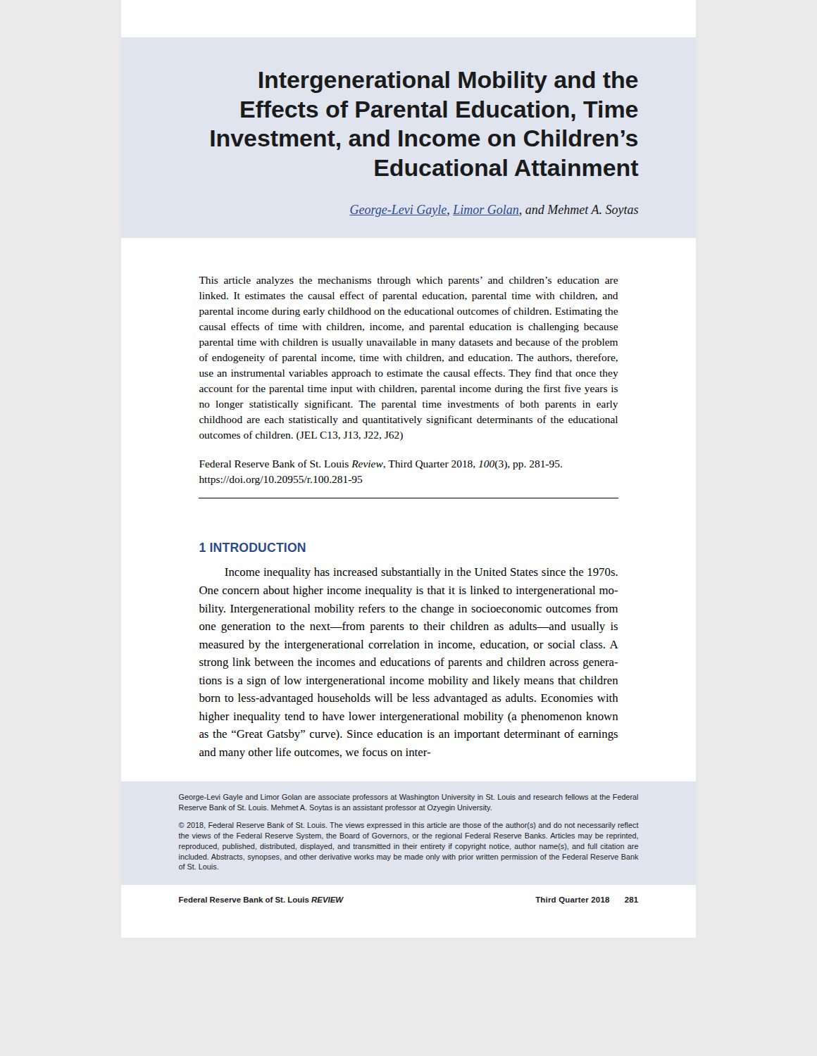Intergenerational Mobility and the Effects of Parental Education, Time Investment, and Income on Children’s Educational Attainment
George-Levi Gayle, Limor Golan, and Mehmet A. Soytas
This article analyzes the mechanisms through which parents’ and children’s education are linked. It estimates the causal effect of parental education, parental time with children, and parental income during early childhood on the educational outcomes of children. Estimating the causal effects of time with children, income, and parental education is challenging because parental time with children is usually unavailable in many datasets and because of the problem of endogeneity of parental income, time with children, and education. The authors, therefore, use an instrumental variables approach to estimate the causal effects. They find that once they account for the parental time input with children, parental income during the first five years is no longer statistically significant. The parental time investments of both parents in early childhood are each statistically and quantitatively significant determinants of the educational outcomes of children. (JEL C13, J13, J22, J62)
Federal Reserve Bank of St. Louis Review, Third Quarter 2018, 100(3), pp. 281-95.
https://doi.org/10.20955/r.100.281-95
1 INTRODUCTION
Income inequality has increased substantially in the United States since the 1970s. One concern about higher income inequality is that it is linked to intergenerational mobility. Intergenerational mobility refers to the change in socioeconomic outcomes from one generation to the next—from parents to their children as adults—and usually is measured by the intergenerational correlation in income, education, or social class. A strong link between the incomes and educations of parents and children across generations is a sign of low intergenerational income mobility and likely means that children born to less-advantaged households will be less advantaged as adults. Economies with higher inequality tend to have lower intergenerational mobility (a phenomenon known as the “Great Gatsby” curve). Since education is an important determinant of earnings and many other life outcomes, we focus on inter-
George-Levi Gayle and Limor Golan are associate professors at Washington University in St. Louis and research fellows at the Federal Reserve Bank of St. Louis. Mehmet A. Soytas is an assistant professor at Ozyegin University.
© 2018, Federal Reserve Bank of St. Louis. The views expressed in this article are those of the author(s) and do not necessarily reflect the views of the Federal Reserve System, the Board of Governors, or the regional Federal Reserve Banks. Articles may be reprinted, reproduced, published, distributed, displayed, and transmitted in their entirety if copyright notice, author name(s), and full citation are included. Abstracts, synopses, and other derivative works may be made only with prior written permission of the Federal Reserve Bank of St. Louis.
Federal Reserve Bank of St. Louis REVIEW
Third Quarter 2018281